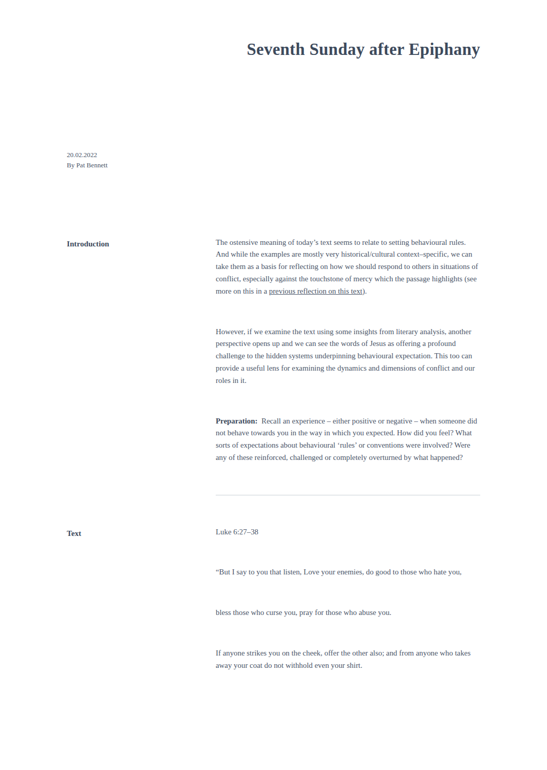Seventh Sunday after Epiphany
20.02.2022
By Pat Bennett
Introduction
The ostensive meaning of today’s text seems to relate to setting behavioural rules. And while the examples are mostly very historical/cultural context–specific, we can take them as a basis for reflecting on how we should respond to others in situations of conflict, especially against the touchstone of mercy which the passage highlights (see more on this in a previous reflection on this text).
However, if we examine the text using some insights from literary analysis, another perspective opens up and we can see the words of Jesus as offering a profound challenge to the hidden systems underpinning behavioural expectation. This too can provide a useful lens for examining the dynamics and dimensions of conflict and our roles in it.
Preparation: Recall an experience – either positive or negative – when someone did not behave towards you in the way in which you expected. How did you feel? What sorts of expectations about behavioural ‘rules’ or conventions were involved? Were any of these reinforced, challenged or completely overturned by what happened?
Text
Luke 6:27–38
“But I say to you that listen, Love your enemies, do good to those who hate you,
bless those who curse you, pray for those who abuse you.
If anyone strikes you on the cheek, offer the other also; and from anyone who takes away your coat do not withhold even your shirt.